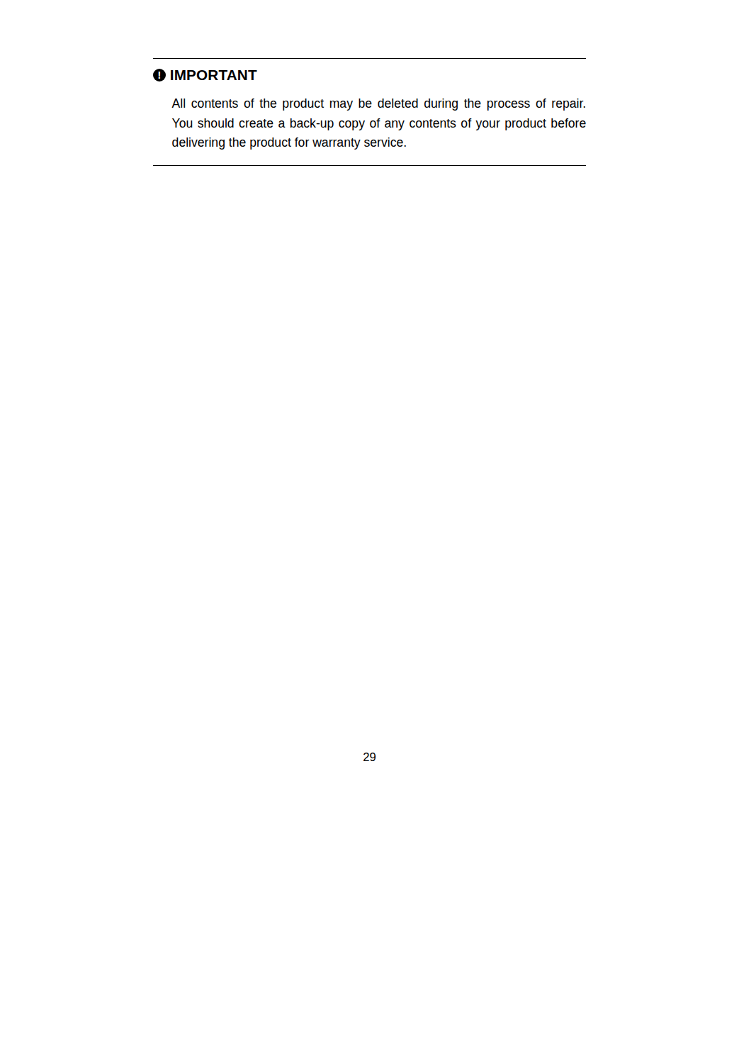!IMPORTANT
All contents of the product may be deleted during the process of repair. You should create a back-up copy of any contents of your product before delivering the product for warranty service.
29